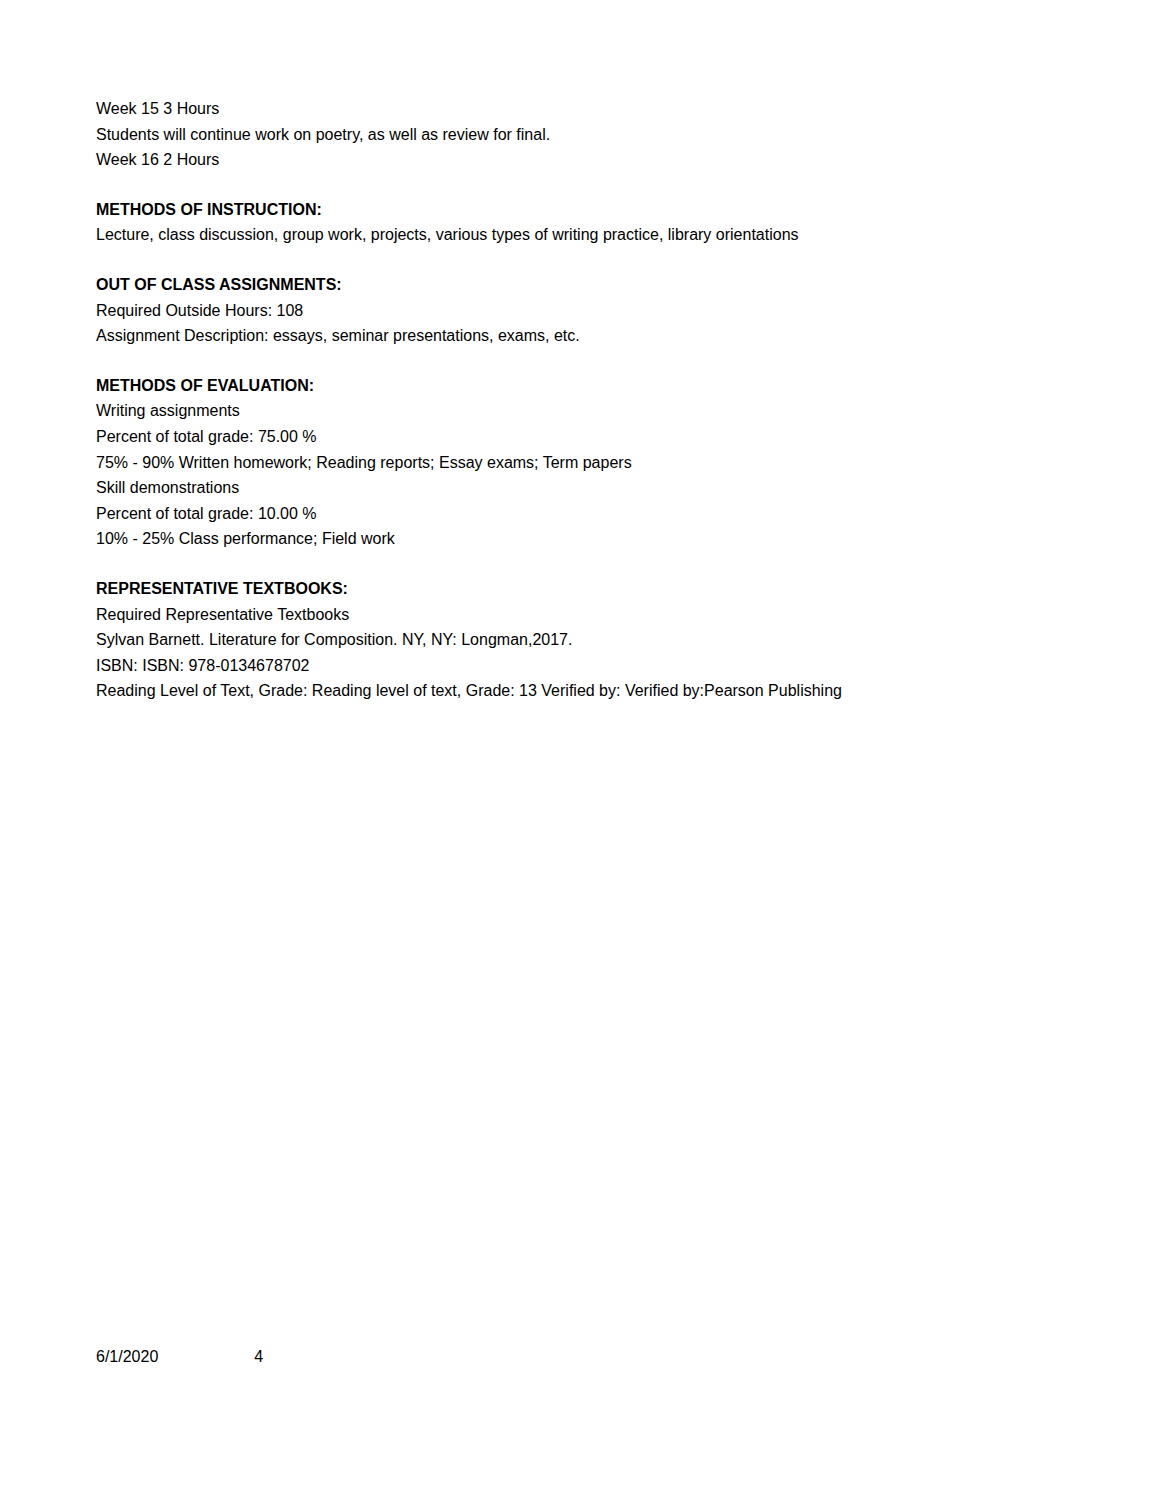Week 15 3 Hours
Students will continue work on poetry, as well as review for final.
Week 16 2 Hours
METHODS OF INSTRUCTION:
Lecture, class discussion, group work, projects, various types of writing practice, library orientations
OUT OF CLASS ASSIGNMENTS:
Required Outside Hours: 108
Assignment Description: essays, seminar presentations, exams, etc.
METHODS OF EVALUATION:
Writing assignments
Percent of total grade: 75.00 %
75% - 90% Written homework; Reading reports; Essay exams; Term papers
Skill demonstrations
Percent of total grade: 10.00 %
10% - 25% Class performance; Field work
REPRESENTATIVE TEXTBOOKS:
Required Representative Textbooks
Sylvan Barnett. Literature for Composition. NY, NY: Longman,2017.
ISBN: ISBN: 978-0134678702
Reading Level of Text, Grade: Reading level of text, Grade: 13 Verified by: Verified by:Pearson Publishing
6/1/2020 4